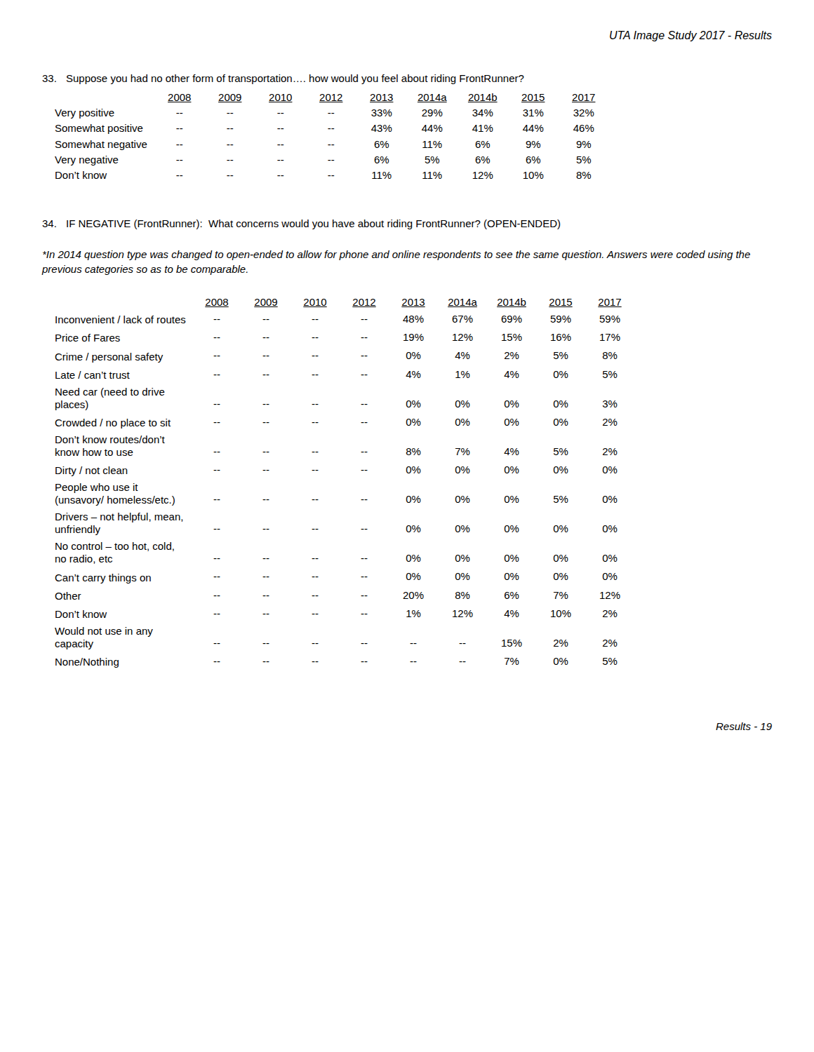UTA Image Study 2017 - Results
33. Suppose you had no other form of transportation…. how would you feel about riding FrontRunner?
| | 2008 | 2009 | 2010 | 2012 | 2013 | 2014a | 2014b | 2015 | 2017 |
| Very positive | -- | -- | -- | -- | 33% | 29% | 34% | 31% | 32% |
| Somewhat positive | -- | -- | -- | -- | 43% | 44% | 41% | 44% | 46% |
| Somewhat negative | -- | -- | -- | -- | 6% | 11% | 6% | 9% | 9% |
| Very negative | -- | -- | -- | -- | 6% | 5% | 6% | 6% | 5% |
| Don’t know | -- | -- | -- | -- | 11% | 11% | 12% | 10% | 8% |
34. IF NEGATIVE (FrontRunner): What concerns would you have about riding FrontRunner? (OPEN-ENDED)
*In 2014 question type was changed to open-ended to allow for phone and online respondents to see the same question. Answers were coded using the previous categories so as to be comparable.
| | 2008 | 2009 | 2010 | 2012 | 2013 | 2014a | 2014b | 2015 | 2017 |
| Inconvenient / lack of routes | -- | -- | -- | -- | 48% | 67% | 69% | 59% | 59% |
| Price of Fares | -- | -- | -- | -- | 19% | 12% | 15% | 16% | 17% |
| Crime / personal safety | -- | -- | -- | -- | 0% | 4% | 2% | 5% | 8% |
| Late / can’t trust | -- | -- | -- | -- | 4% | 1% | 4% | 0% | 5% |
| Need car (need to drive places) | -- | -- | -- | -- | 0% | 0% | 0% | 0% | 3% |
| Crowded / no place to sit | -- | -- | -- | -- | 0% | 0% | 0% | 0% | 2% |
| Don’t know routes/don’t know how to use | -- | -- | -- | -- | 8% | 7% | 4% | 5% | 2% |
| Dirty / not clean | -- | -- | -- | -- | 0% | 0% | 0% | 0% | 0% |
| People who use it (unsavory/ homeless/etc.) | -- | -- | -- | -- | 0% | 0% | 0% | 5% | 0% |
| Drivers – not helpful, mean, unfriendly | -- | -- | -- | -- | 0% | 0% | 0% | 0% | 0% |
| No control – too hot, cold, no radio, etc | -- | -- | -- | -- | 0% | 0% | 0% | 0% | 0% |
| Can’t carry things on | -- | -- | -- | -- | 0% | 0% | 0% | 0% | 0% |
| Other | -- | -- | -- | -- | 20% | 8% | 6% | 7% | 12% |
| Don’t know | -- | -- | -- | -- | 1% | 12% | 4% | 10% | 2% |
| Would not use in any capacity | -- | -- | -- | -- | -- | -- | 15% | 2% | 2% |
| None/Nothing | -- | -- | -- | -- | -- | -- | 7% | 0% | 5% |
Results - 19